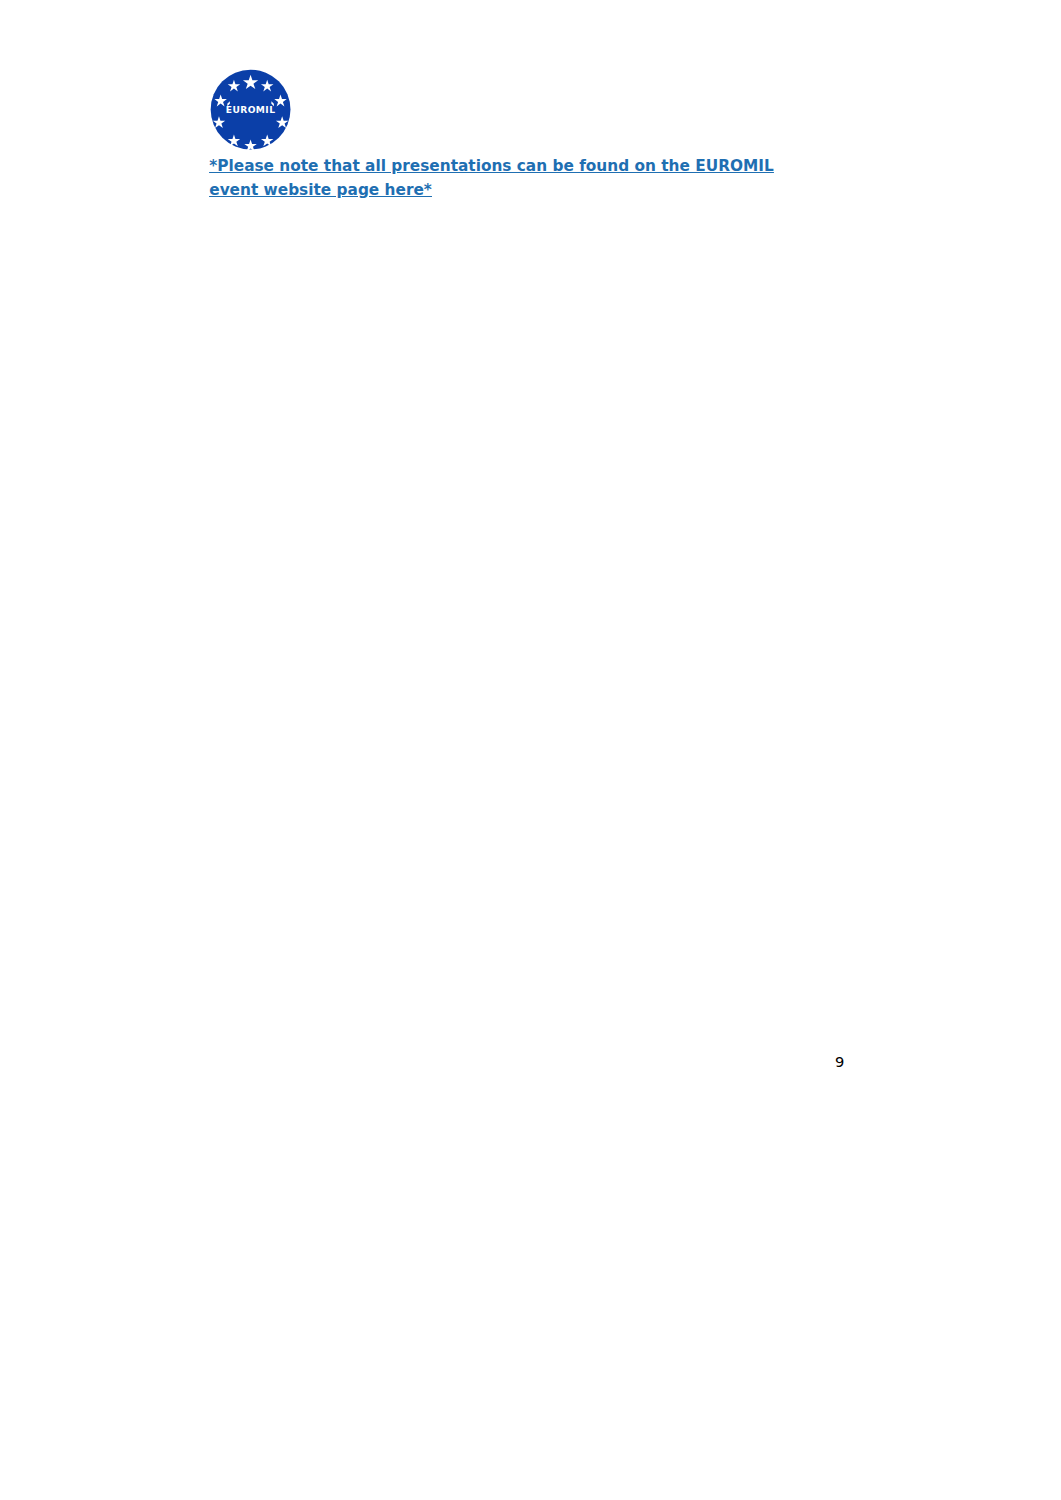EUROMIL
*Please note that all presentations can be found on the EUROMIL event website page here*
9